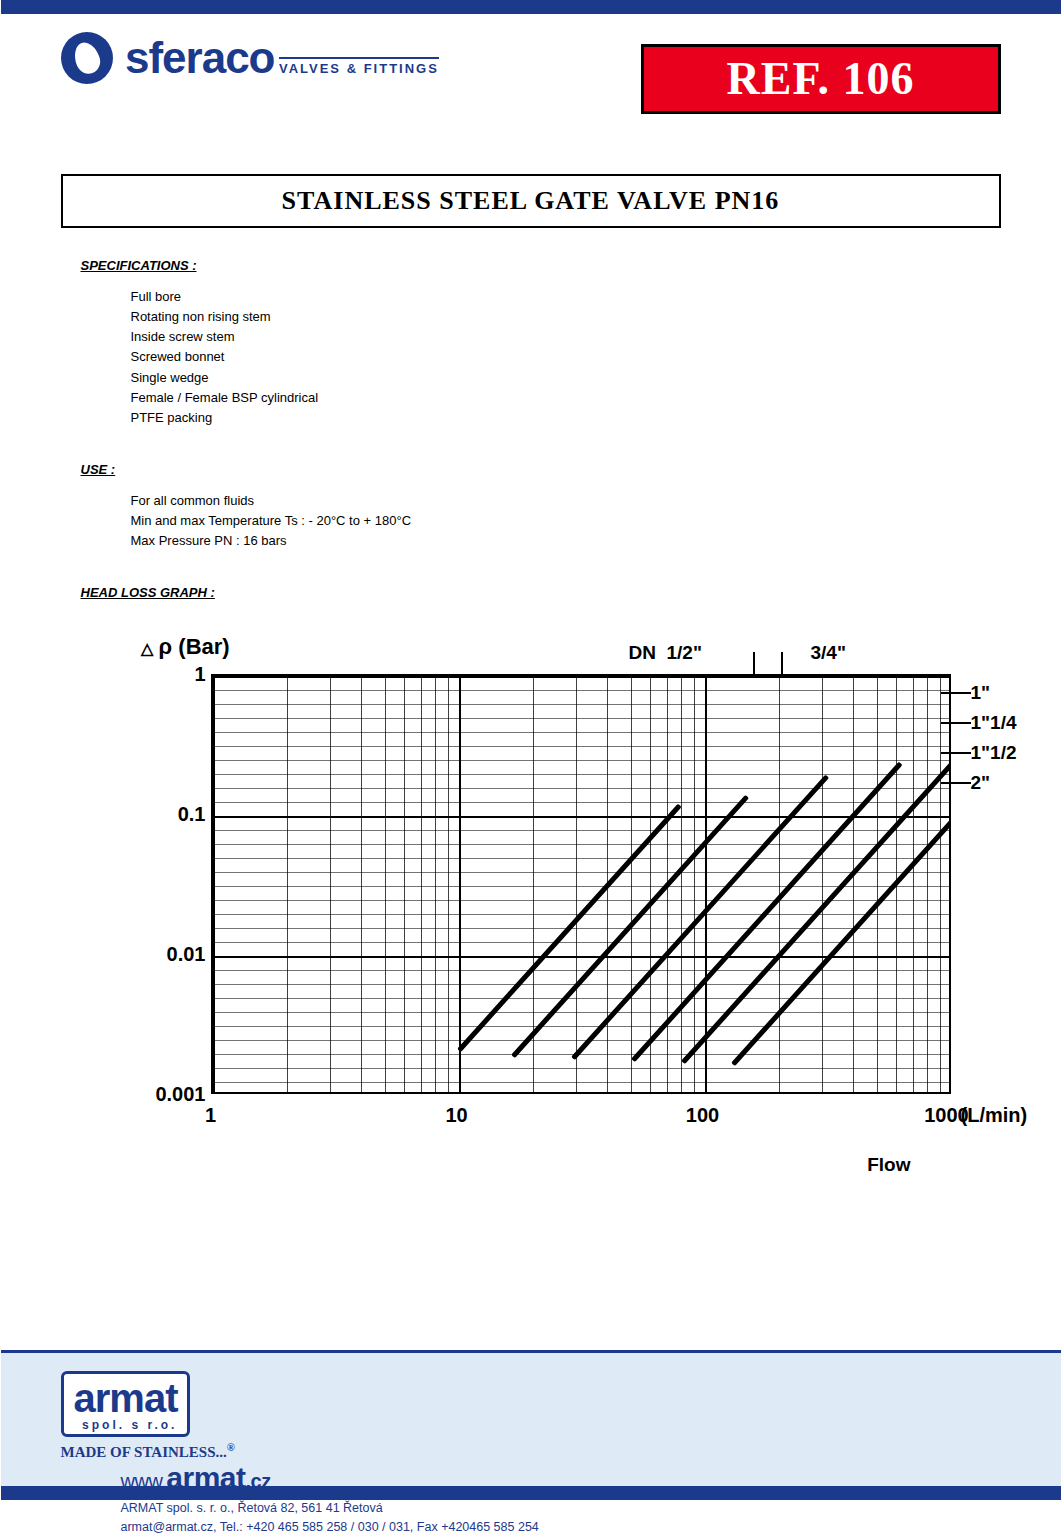sferaco VALVES & FITTINGS
REF. 106
STAINLESS STEEL GATE VALVE PN16
SPECIFICATIONS :
Full bore
Rotating non rising stem
Inside screw stem
Screwed bonnet
Single wedge
Female / Female BSP cylindrical
PTFE packing
USE :
For all common fluids
Min and max Temperature Ts : - 20°C to + 180°C
Max Pressure PN : 16 bars
HEAD LOSS GRAPH :
△ ρ (Bar)
1
0.1
0.01
0.001
1
10
100
1000
(L/min)
DN 1/2"
3/4"
1"
1"1/4
1"1/2
2"
Flow
armat
spol. s r.o.
MADE OF STAINLESS...®
www. armat.cz
ARMAT spol. s. r. o., Řetová 82, 561 41 Řetová
armat@armat.cz, Tel.: +420 465 585 258 / 030 / 031, Fax +420465 585 254